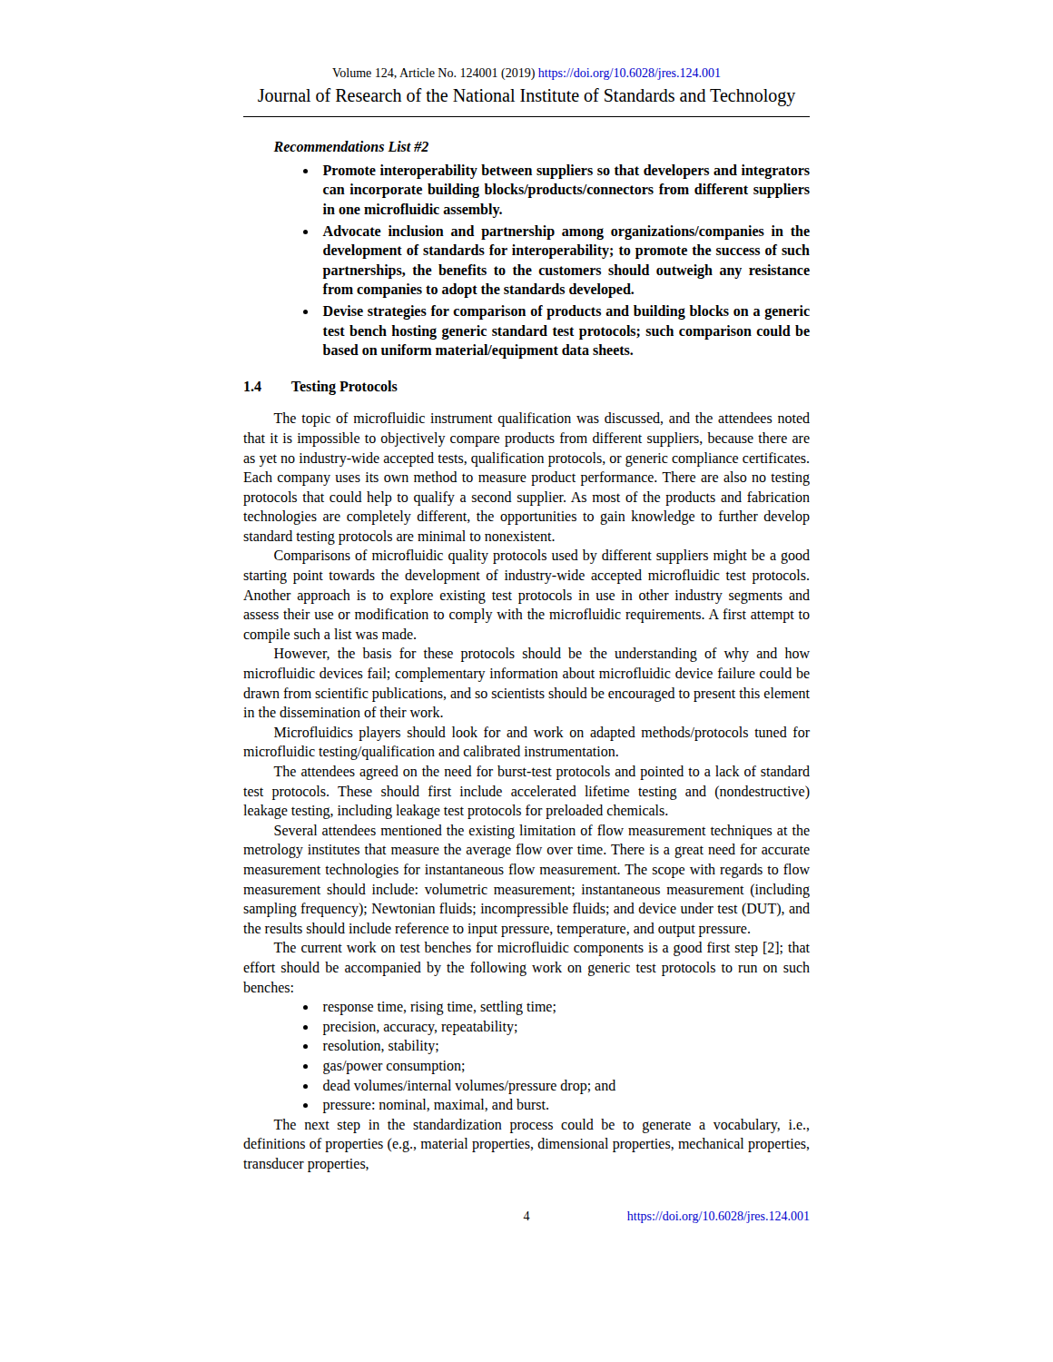Volume 124, Article No. 124001 (2019) https://doi.org/10.6028/jres.124.001
Journal of Research of the National Institute of Standards and Technology
Recommendations List #2
Promote interoperability between suppliers so that developers and integrators can incorporate building blocks/products/connectors from different suppliers in one microfluidic assembly.
Advocate inclusion and partnership among organizations/companies in the development of standards for interoperability; to promote the success of such partnerships, the benefits to the customers should outweigh any resistance from companies to adopt the standards developed.
Devise strategies for comparison of products and building blocks on a generic test bench hosting generic standard test protocols; such comparison could be based on uniform material/equipment data sheets.
1.4 Testing Protocols
The topic of microfluidic instrument qualification was discussed, and the attendees noted that it is impossible to objectively compare products from different suppliers, because there are as yet no industry-wide accepted tests, qualification protocols, or generic compliance certificates. Each company uses its own method to measure product performance. There are also no testing protocols that could help to qualify a second supplier. As most of the products and fabrication technologies are completely different, the opportunities to gain knowledge to further develop standard testing protocols are minimal to nonexistent.
Comparisons of microfluidic quality protocols used by different suppliers might be a good starting point towards the development of industry-wide accepted microfluidic test protocols. Another approach is to explore existing test protocols in use in other industry segments and assess their use or modification to comply with the microfluidic requirements. A first attempt to compile such a list was made.
However, the basis for these protocols should be the understanding of why and how microfluidic devices fail; complementary information about microfluidic device failure could be drawn from scientific publications, and so scientists should be encouraged to present this element in the dissemination of their work.
Microfluidics players should look for and work on adapted methods/protocols tuned for microfluidic testing/qualification and calibrated instrumentation.
The attendees agreed on the need for burst-test protocols and pointed to a lack of standard test protocols. These should first include accelerated lifetime testing and (nondestructive) leakage testing, including leakage test protocols for preloaded chemicals.
Several attendees mentioned the existing limitation of flow measurement techniques at the metrology institutes that measure the average flow over time. There is a great need for accurate measurement technologies for instantaneous flow measurement. The scope with regards to flow measurement should include: volumetric measurement; instantaneous measurement (including sampling frequency); Newtonian fluids; incompressible fluids; and device under test (DUT), and the results should include reference to input pressure, temperature, and output pressure.
The current work on test benches for microfluidic components is a good first step [2]; that effort should be accompanied by the following work on generic test protocols to run on such benches:
response time, rising time, settling time;
precision, accuracy, repeatability;
resolution, stability;
gas/power consumption;
dead volumes/internal volumes/pressure drop; and
pressure: nominal, maximal, and burst.
The next step in the standardization process could be to generate a vocabulary, i.e., definitions of properties (e.g., material properties, dimensional properties, mechanical properties, transducer properties,
4
https://doi.org/10.6028/jres.124.001